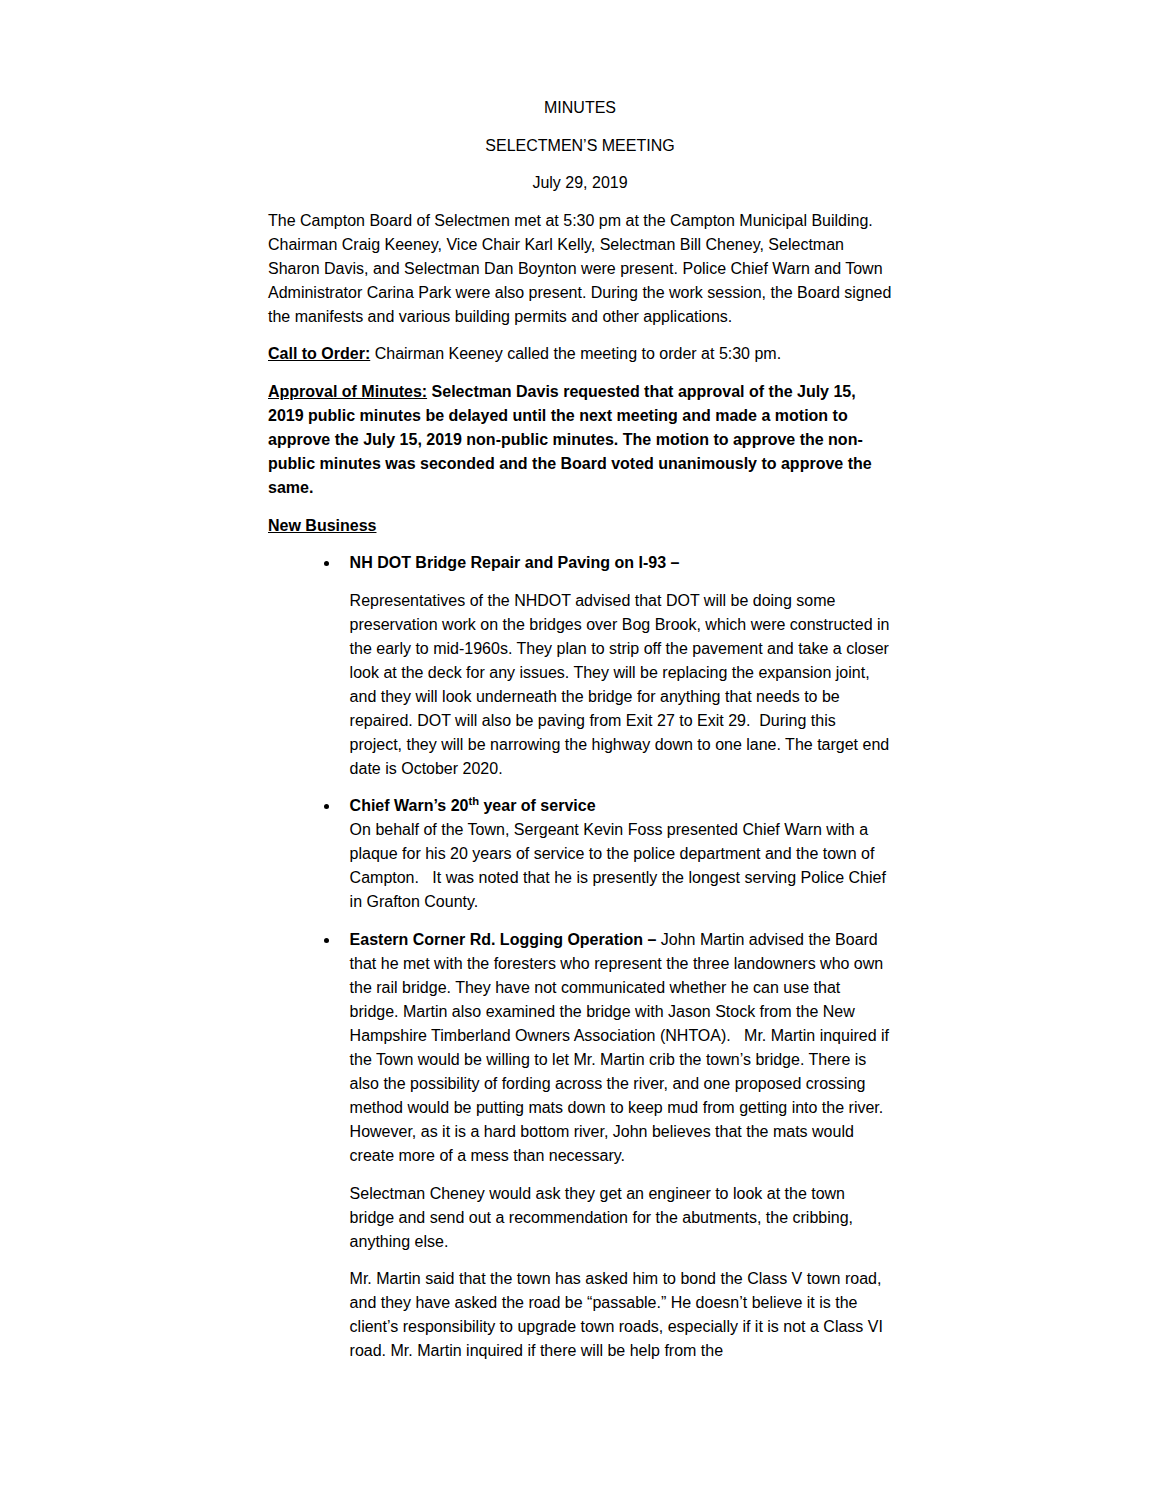MINUTES
SELECTMEN’S MEETING
July 29, 2019
The Campton Board of Selectmen met at 5:30 pm at the Campton Municipal Building. Chairman Craig Keeney, Vice Chair Karl Kelly, Selectman Bill Cheney, Selectman Sharon Davis, and Selectman Dan Boynton were present. Police Chief Warn and Town Administrator Carina Park were also present. During the work session, the Board signed the manifests and various building permits and other applications.
Call to Order: Chairman Keeney called the meeting to order at 5:30 pm.
Approval of Minutes: Selectman Davis requested that approval of the July 15, 2019 public minutes be delayed until the next meeting and made a motion to approve the July 15, 2019 non-public minutes. The motion to approve the non-public minutes was seconded and the Board voted unanimously to approve the same.
New Business
NH DOT Bridge Repair and Paving on I-93 –
Representatives of the NHDOT advised that DOT will be doing some preservation work on the bridges over Bog Brook, which were constructed in the early to mid-1960s. They plan to strip off the pavement and take a closer look at the deck for any issues. They will be replacing the expansion joint, and they will look underneath the bridge for anything that needs to be repaired. DOT will also be paving from Exit 27 to Exit 29. During this project, they will be narrowing the highway down to one lane. The target end date is October 2020.
Chief Warn’s 20th year of service
On behalf of the Town, Sergeant Kevin Foss presented Chief Warn with a plaque for his 20 years of service to the police department and the town of Campton. It was noted that he is presently the longest serving Police Chief in Grafton County.
Eastern Corner Rd. Logging Operation – John Martin advised the Board that he met with the foresters who represent the three landowners who own the rail bridge. They have not communicated whether he can use that bridge. Martin also examined the bridge with Jason Stock from the New Hampshire Timberland Owners Association (NHTOA). Mr. Martin inquired if the Town would be willing to let Mr. Martin crib the town’s bridge. There is also the possibility of fording across the river, and one proposed crossing method would be putting mats down to keep mud from getting into the river. However, as it is a hard bottom river, John believes that the mats would create more of a mess than necessary.
Selectman Cheney would ask they get an engineer to look at the town bridge and send out a recommendation for the abutments, the cribbing, anything else.
Mr. Martin said that the town has asked him to bond the Class V town road, and they have asked the road be “passable.” He doesn’t believe it is the client’s responsibility to upgrade town roads, especially if it is not a Class VI road. Mr. Martin inquired if there will be help from the